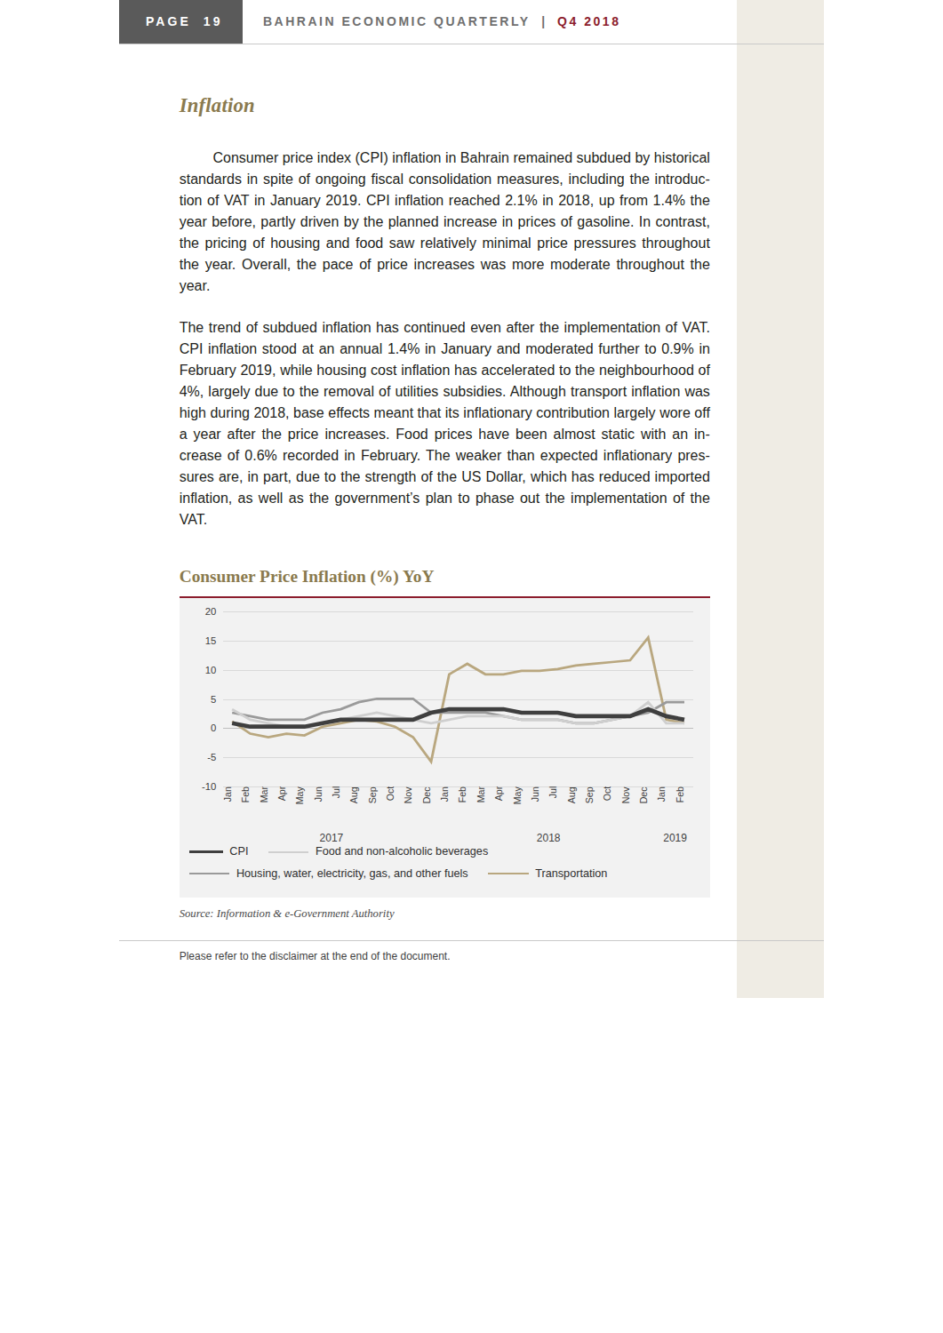PAGE 19
BAHRAIN ECONOMIC QUARTERLY | Q4 2018
Inflation
Consumer price index (CPI) inflation in Bahrain remained subdued by historical standards in spite of ongoing fiscal consolidation measures, including the introduction of VAT in January 2019. CPI inflation reached 2.1% in 2018, up from 1.4% the year before, partly driven by the planned increase in prices of gasoline. In contrast, the pricing of housing and food saw relatively minimal price pressures throughout the year. Overall, the pace of price increases was more moderate throughout the year.
The trend of subdued inflation has continued even after the implementation of VAT. CPI inflation stood at an annual 1.4% in January and moderated further to 0.9% in February 2019, while housing cost inflation has accelerated to the neighbourhood of 4%, largely due to the removal of utilities subsidies. Although transport inflation was high during 2018, base effects meant that its inflationary contribution largely wore off a year after the price increases. Food prices have been almost static with an increase of 0.6% recorded in February. The weaker than expected inflationary pressures are, in part, due to the strength of the US Dollar, which has reduced imported inflation, as well as the government’s plan to phase out the implementation of the VAT.
Consumer Price Inflation (%) YoY
20 15 10 5 0 -5 -10
Jan Feb Mar Apr May Jun Jul Aug Sep Oct Nov Dec Jan Feb Mar Apr May Jun Jul Aug Sep Oct Nov Dec Jan Feb
2017
2018
2019
CPI
Food and non-alcoholic beverages
Housing, water, electricity, gas, and other fuels
Transportation
Source: Information & e-Government Authority
Please refer to the disclaimer at the end of the document.